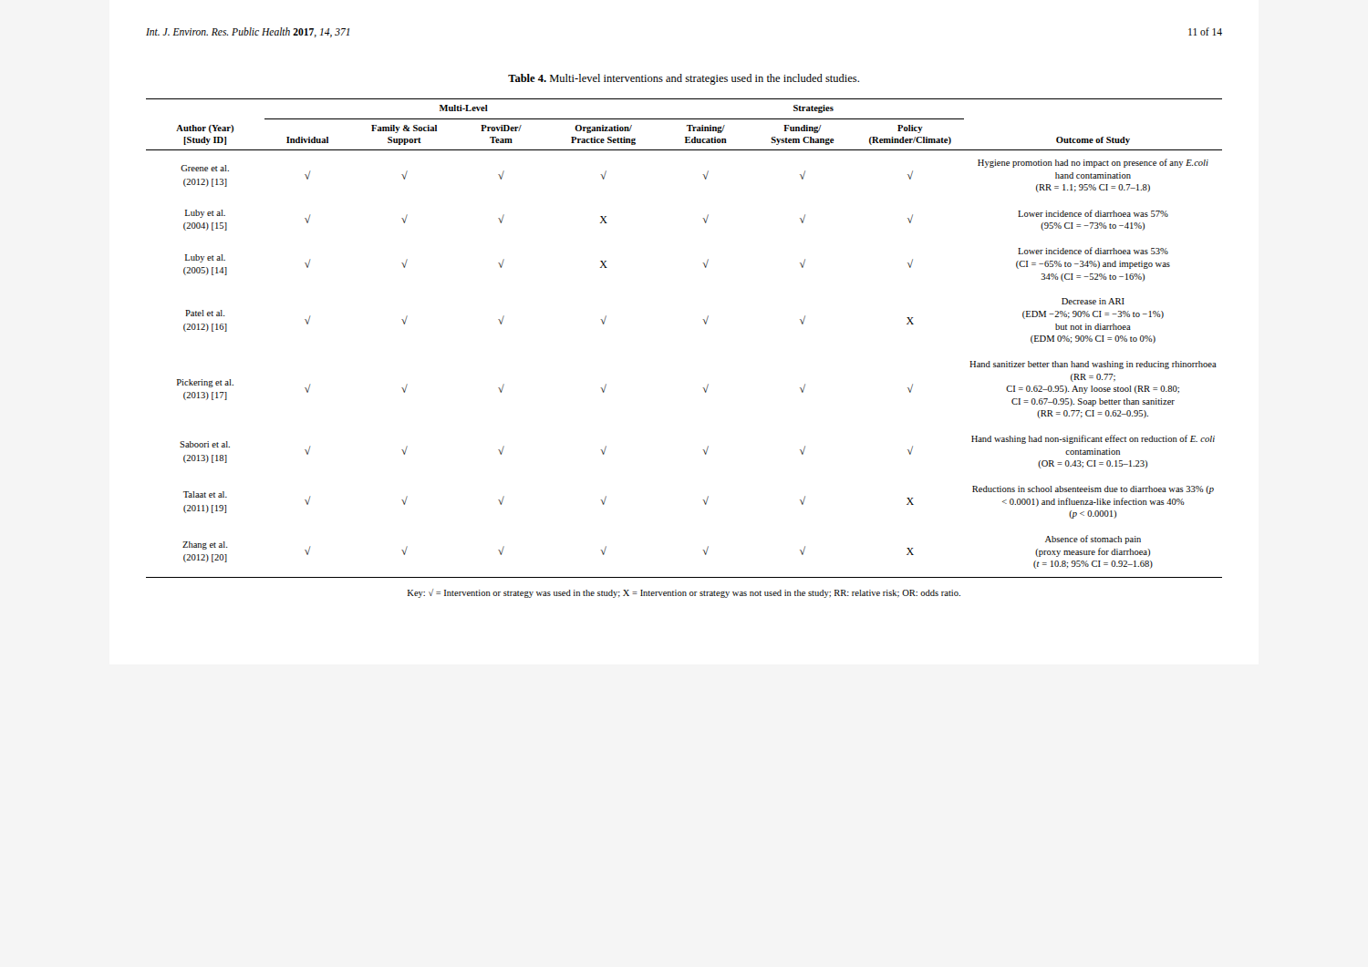Int. J. Environ. Res. Public Health 2017, 14, 371
11 of 14
Table 4. Multi-level interventions and strategies used in the included studies.
| Author (Year) [Study ID] | Multi-Level | Strategies | Outcome of Study |
| --- | --- | --- | --- |
| Individual | Family & Social Support | ProviDer/ Team | Organization/ Practice Setting | Training/ Education | Funding/ System Change | Policy (Reminder/Climate) |
| Greene et al. (2012) [13] | √ | √ | √ | √ | √ | √ | √ | Hygiene promotion had no impact on presence of any E.coli hand contamination (RR = 1.1; 95% CI = 0.7–1.8) |
| Luby et al. (2004) [15] | √ | √ | √ | X | √ | √ | √ | Lower incidence of diarrhoea was 57% (95% CI = −73% to −41%) |
| Luby et al. (2005) [14] | √ | √ | √ | X | √ | √ | √ | Lower incidence of diarrhoea was 53% (CI = −65% to −34%) and impetigo was 34% (CI = −52% to −16%) |
| Patel et al. (2012) [16] | √ | √ | √ | √ | √ | √ | X | Decrease in ARI (EDM −2%; 90% CI = −3% to −1%) but not in diarrhoea (EDM 0%; 90% CI = 0% to 0%) |
| Pickering et al. (2013) [17] | √ | √ | √ | √ | √ | √ | √ | Hand sanitizer better than hand washing in reducing rhinorrhoea (RR = 0.77; CI = 0.62–0.95). Any loose stool (RR = 0.80; CI = 0.67–0.95). Soap better than sanitizer (RR = 0.77; CI = 0.62–0.95). |
| Saboori et al. (2013) [18] | √ | √ | √ | √ | √ | √ | √ | Hand washing had non-significant effect on reduction of E. coli contamination (OR = 0.43; CI = 0.15–1.23) |
| Talaat et al. (2011) [19] | √ | √ | √ | √ | √ | √ | X | Reductions in school absenteeism due to diarrhoea was 33% ( p < 0.0001) and influenza-like infection was 40% ( p < 0.0001) |
| Zhang et al. (2012) [20] | √ | √ | √ | √ | √ | √ | X | Absence of stomach pain (proxy measure for diarrhoea) ( t = 10.8; 95% CI = 0.92–1.68) |
Key: √ = Intervention or strategy was used in the study; X = Intervention or strategy was not used in the study; RR: relative risk; OR: odds ratio.